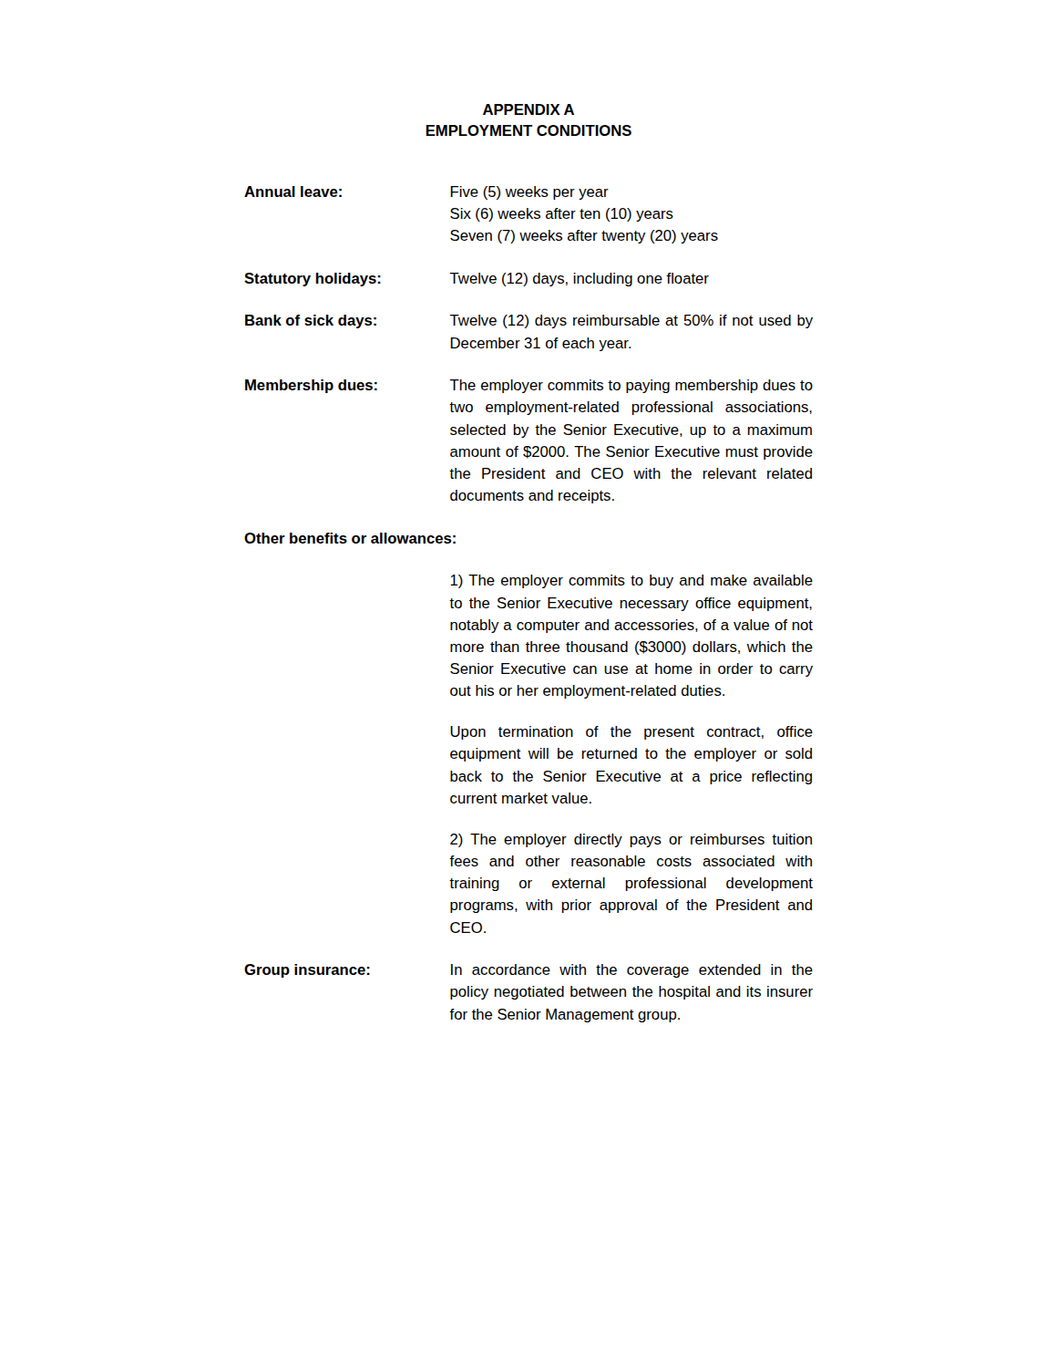APPENDIX A EMPLOYMENT CONDITIONS
| Annual leave: | Five (5) weeks per year Six (6) weeks after ten (10) years Seven (7) weeks after twenty (20) years |
| Statutory holidays: | Twelve (12) days, including one floater |
| Bank of sick days: | Twelve (12) days reimbursable at 50% if not used by December 31 of each year. |
| Membership dues: | The employer commits to paying membership dues to two employment-related professional associations, selected by the Senior Executive, up to a maximum amount of $2000. The Senior Executive must provide the President and CEO with the relevant related documents and receipts. |
| Other benefits or allowances: |
| | 1) The employer commits to buy and make available to the Senior Executive necessary office equipment, notably a computer and accessories, of a value of not more than three thousand ($3000) dollars, which the Senior Executive can use at home in order to carry out his or her employment-related duties. Upon termination of the present contract, office equipment will be returned to the employer or sold back to the Senior Executive at a price reflecting current market value. 2) The employer directly pays or reimburses tuition fees and other reasonable costs associated with training or external professional development programs, with prior approval of the President and CEO. |
| Group insurance: | In accordance with the coverage extended in the policy negotiated between the hospital and its insurer for the Senior Management group. |